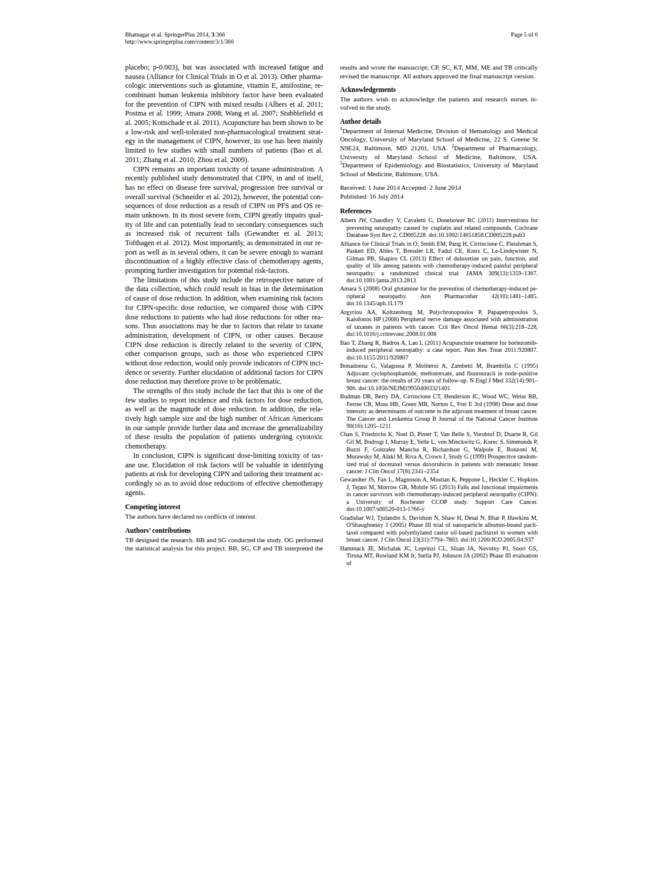Bhatnagar et al. SpringerPlus 2014, 3:366
http://www.springerplus.com/content/3/1/366
Page 5 of 6
placebo; p-0.003), but was associated with increased fatigue and nausea (Alliance for Clinical Trials in O et al. 2013). Other pharmacologic interventions such as glutamine, vitamin E, amifostine, recombinant human leukemia inhibitory factor have been evaluated for the prevention of CIPN with mixed results (Albers et al. 2011; Postma et al. 1999; Amara 2008; Wang et al. 2007; Stubblefield et al. 2005; Kottschade et al. 2011). Acupuncture has been shown to be a low-risk and well-tolerated non-pharmacological treatment strategy in the management of CIPN, however, its use has been mainly limited to few studies with small numbers of patients (Bao et al. 2011; Zhang et al. 2010; Zhou et al. 2009).
CIPN remains an important toxicity of taxane administration. A recently published study demonstrated that CIPN, in and of itself, has no effect on disease free survival, progression free survival or overall survival (Schneider et al. 2012), however, the potential consequences of dose reduction as a result of CIPN on PFS and OS remain unknown. In its most severe form, CIPN greatly impairs quality of life and can potentially lead to secondary consequences such as increased risk of recurrent falls (Gewandter et al. 2013; Tofthagen et al. 2012). Most importantly, as demonstrated in our report as well as in several others, it can be severe enough to warrant discontinuation of a highly effective class of chemotherapy agents, prompting further investigation for potential risk-factors.
The limitations of this study include the retrospective nature of the data collection, which could result in bias in the determination of cause of dose reduction. In addition, when examining risk factors for CIPN-specific dose reduction, we compared those with CIPN dose reductions to patients who had dose reductions for other reasons. Thus associations may be due to factors that relate to taxane administration, development of CIPN, or other causes. Because CIPN dose reduction is directly related to the severity of CIPN, other comparison groups, such as those who experienced CIPN without dose reduction, would only provide indicators of CIPN incidence or severity. Further elucidation of additional factors for CIPN dose reduction may therefore prove to be problematic.
The strengths of this study include the fact that this is one of the few studies to report incidence and risk factors for dose reduction, as well as the magnitude of dose reduction. In addition, the relatively high sample size and the high number of African Americans in our sample provide further data and increase the generalizability of these results the population of patients undergoing cytotoxic chemotherapy.
In conclusion, CIPN is significant dose-limiting toxicity of taxane use. Elucidation of risk factors will be valuable in identifying patients at risk for developing CIPN and tailoring their treatment accordingly so as to avoid dose reductions of effective chemotherapy agents.
Competing interest
The authors have declared no conflicts of interest.
Authors’ contributions
TB designed the research. BB and SG conducted the study. OG performed the statistical analysis for this project. BB, SG, CP and TB interpreted the results and wrote the manuscript; CP, SC, KT, MM, ME and TB critically revised the manuscript. All authors approved the final manuscript version.
Acknowledgements
The authors wish to acknowledge the patients and research nurses involved in the study.
Author details
1Department of Internal Medicine, Division of Hematology and Medical Oncology, University of Maryland School of Medicine, 22 S. Greene St N9E24, Baltimore, MD 21201, USA. 2Department of Pharmacology, University of Maryland School of Medicine, Baltimore, USA. 3Department of Epidemiology and Biostatistics, University of Maryland School of Medicine, Baltimore, USA.
Received: 1 June 2014 Accepted: 2 June 2014
Published: 16 July 2014
References
Albers JW, Chaudhry V, Cavaletti G, Donehower RC (2011) Interventions for preventing neuropathy caused by cisplatin and related compounds. Cochrane Database Syst Rev 2, CD005228. doi:10.1002/14651858.CD005228.pub3
Alliance for Clinical Trials in O, Smith EM, Pang H, Cirrincione C, Fleishman S, Paskett ED, Ahles T, Bressler LR, Fadul CE, Knox C, Le-Lindqwister N, Gilman PB, Shapiro CL (2013) Effect of duloxetine on pain, function, and quality of life among patients with chemotherapy-induced painful peripheral neuropathy: a randomized clinical trial. JAMA 309(13):1359–1367. doi:10.1001/jama.2013.2813
Amara S (2008) Oral glutamine for the prevention of chemotherapy-induced peripheral neuropathy. Ann Pharmacother 42(10):1481–1485. doi:10.1345/aph.1L179
Argyriou AA, Koltzenburg M, Polychronopoulos P, Papapetropoulos S, Kalofonos HP (2008) Peripheral nerve damage associated with administration of taxanes in patients with cancer. Crit Rev Oncol Hemat 66(3):218–228, doi:10.1016/j.critrevonc.2008.01.008
Bao T, Zhang R, Badros A, Lao L (2011) Acupuncture treatment for bortezomib-induced peripheral neuropathy: a case report. Pain Res Treat 2011:920807. doi:10.1155/2011/920807
Bonadonna G, Valagussa P, Moliterni A, Zambetti M, Brambilla C (1995) Adjuvant cyclophosphamide, methotrexate, and fluorouracil in node-positive breast cancer: the results of 20 years of follow-up. N Engl J Med 332(14):901–906. doi:10.1056/NEJM199504063321401
Budman DR, Berry DA, Cirrincione CT, Henderson IC, Wood WC, Weiss RB, Ferree CR, Muss HB, Green MR, Norton L, Frei E 3rd (1998) Dose and dose intensity as determinants of outcome in the adjuvant treatment of breast cancer. The Cancer and Leukemia Group B Journal of the National Cancer Institute 90(16):1205–1211
Chan S, Friedrichs K, Noel D, Pinter T, Van Belle S, Vorobiof D, Duarte R, Gil Gil M, Bodrogi I, Murray E, Yelle L, von Minckwitz G, Korec S, Simmonds P, Buzzi F, Gonzalez Mancha R, Richardson G, Walpole E, Ronzoni M, Murawsky M, Alakl M, Riva A, Crown J, Study G (1999) Prospective randomized trial of docetaxel versus doxorubicin in patients with metastatic breast cancer. J Clin Oncol 17(8):2341–2354
Gewandter JS, Fan L, Magnuson A, Mustian K, Peppone L, Heckler C, Hopkins J, Tejani M, Morrow GR, Mohile SG (2013) Falls and functional impairments in cancer survivors with chemotherapy-induced peripheral neuropathy (CIPN): a University of Rochester CCOP study. Support Care Cancer. doi:10.1007/s00520-013-1766-y
Gradishar WJ, Tjulandin S, Davidson N, Shaw H, Desai N, Bhar P, Hawkins M, O'Shaughnessy J (2005) Phase III trial of nanoparticle albumin-bound paclitaxel compared with polyethylated castor oil-based paclitaxel in women with breast cancer. J Clin Oncol 23(31):7794–7803. doi:10.1200/JCO.2005.04.937
Hammack JE, Michalak JC, Loprinzi CL, Sloan JA, Novotny PJ, Soori GS, Tirona MT, Rowland KM Jr, Stella PJ, Johnson JA (2002) Phase III evaluation of